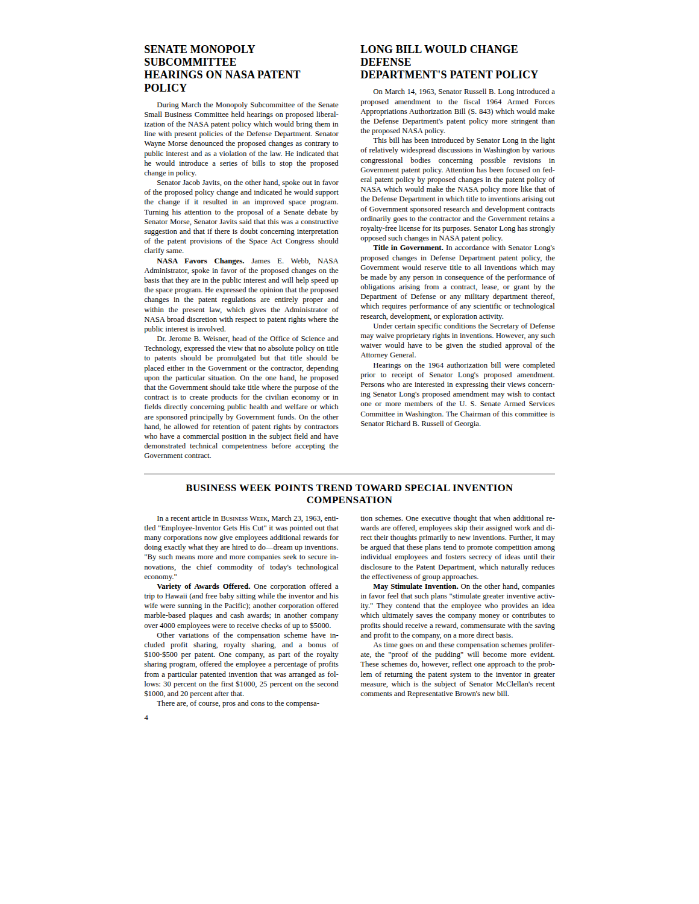SENATE MONOPOLY SUBCOMMITTEE
HEARINGS ON NASA PATENT POLICY
During March the Monopoly Subcommittee of the Senate Small Business Committee held hearings on proposed liberalization of the NASA patent policy which would bring them in line with present policies of the Defense Department. Senator Wayne Morse denounced the proposed changes as contrary to public interest and as a violation of the law. He indicated that he would introduce a series of bills to stop the proposed change in policy.
Senator Jacob Javits, on the other hand, spoke out in favor of the proposed policy change and indicated he would support the change if it resulted in an improved space program. Turning his attention to the proposal of a Senate debate by Senator Morse, Senator Javits said that this was a constructive suggestion and that if there is doubt concerning interpretation of the patent provisions of the Space Act Congress should clarify same.
NASA Favors Changes. James E. Webb, NASA Administrator, spoke in favor of the proposed changes on the basis that they are in the public interest and will help speed up the space program. He expressed the opinion that the proposed changes in the patent regulations are entirely proper and within the present law, which gives the Administrator of NASA broad discretion with respect to patent rights where the public interest is involved.
Dr. Jerome B. Weisner, head of the Office of Science and Technology, expressed the view that no absolute policy on title to patents should be promulgated but that title should be placed either in the Government or the contractor, depending upon the particular situation. On the one hand, he proposed that the Government should take title where the purpose of the contract is to create products for the civilian economy or in fields directly concerning public health and welfare or which are sponsored principally by Government funds. On the other hand, he allowed for retention of patent rights by contractors who have a commercial position in the subject field and have demonstrated technical competentness before accepting the Government contract.
LONG BILL WOULD CHANGE DEFENSE
DEPARTMENT'S PATENT POLICY
On March 14, 1963, Senator Russell B. Long introduced a proposed amendment to the fiscal 1964 Armed Forces Appropriations Authorization Bill (S. 843) which would make the Defense Department's patent policy more stringent than the proposed NASA policy.
This bill has been introduced by Senator Long in the light of relatively widespread discussions in Washington by various congressional bodies concerning possible revisions in Government patent policy. Attention has been focused on federal patent policy by proposed changes in the patent policy of NASA which would make the NASA policy more like that of the Defense Department in which title to inventions arising out of Government sponsored research and development contracts ordinarily goes to the contractor and the Government retains a royalty-free license for its purposes. Senator Long has strongly opposed such changes in NASA patent policy.
Title in Government. In accordance with Senator Long's proposed changes in Defense Department patent policy, the Government would reserve title to all inventions which may be made by any person in consequence of the performance of obligations arising from a contract, lease, or grant by the Department of Defense or any military department thereof, which requires performance of any scientific or technological research, development, or exploration activity.
Under certain specific conditions the Secretary of Defense may waive proprietary rights in inventions. However, any such waiver would have to be given the studied approval of the Attorney General.
Hearings on the 1964 authorization bill were completed prior to receipt of Senator Long's proposed amendment. Persons who are interested in expressing their views concerning Senator Long's proposed amendment may wish to contact one or more members of the U. S. Senate Armed Services Committee in Washington. The Chairman of this committee is Senator Richard B. Russell of Georgia.
BUSINESS WEEK POINTS TREND TOWARD SPECIAL INVENTION COMPENSATION
In a recent article in Business Week, March 23, 1963, entitled "Employee-Inventor Gets His Cut" it was pointed out that many corporations now give employees additional rewards for doing exactly what they are hired to do—dream up inventions. "By such means more and more companies seek to secure innovations, the chief commodity of today's technological economy."
Variety of Awards Offered. One corporation offered a trip to Hawaii (and free baby sitting while the inventor and his wife were sunning in the Pacific); another corporation offered marble-based plaques and cash awards; in another company over 4000 employees were to receive checks of up to $5000.
Other variations of the compensation scheme have included profit sharing, royalty sharing, and a bonus of $100-$500 per patent. One company, as part of the royalty sharing program, offered the employee a percentage of profits from a particular patented invention that was arranged as follows: 30 percent on the first $1000, 25 percent on the second $1000, and 20 percent after that.
There are, of course, pros and cons to the compensa-
tion schemes. One executive thought that when additional rewards are offered, employees skip their assigned work and direct their thoughts primarily to new inventions. Further, it may be argued that these plans tend to promote competition among individual employees and fosters secrecy of ideas until their disclosure to the Patent Department, which naturally reduces the effectiveness of group approaches.
May Stimulate Invention. On the other hand, companies in favor feel that such plans "stimulate greater inventive activity." They contend that the employee who provides an idea which ultimately saves the company money or contributes to profits should receive a reward, commensurate with the saving and profit to the company, on a more direct basis.
As time goes on and these compensation schemes proliferate, the "proof of the pudding" will become more evident. These schemes do, however, reflect one approach to the problem of returning the patent system to the inventor in greater measure, which is the subject of Senator McClellan's recent comments and Representative Brown's new bill.
4